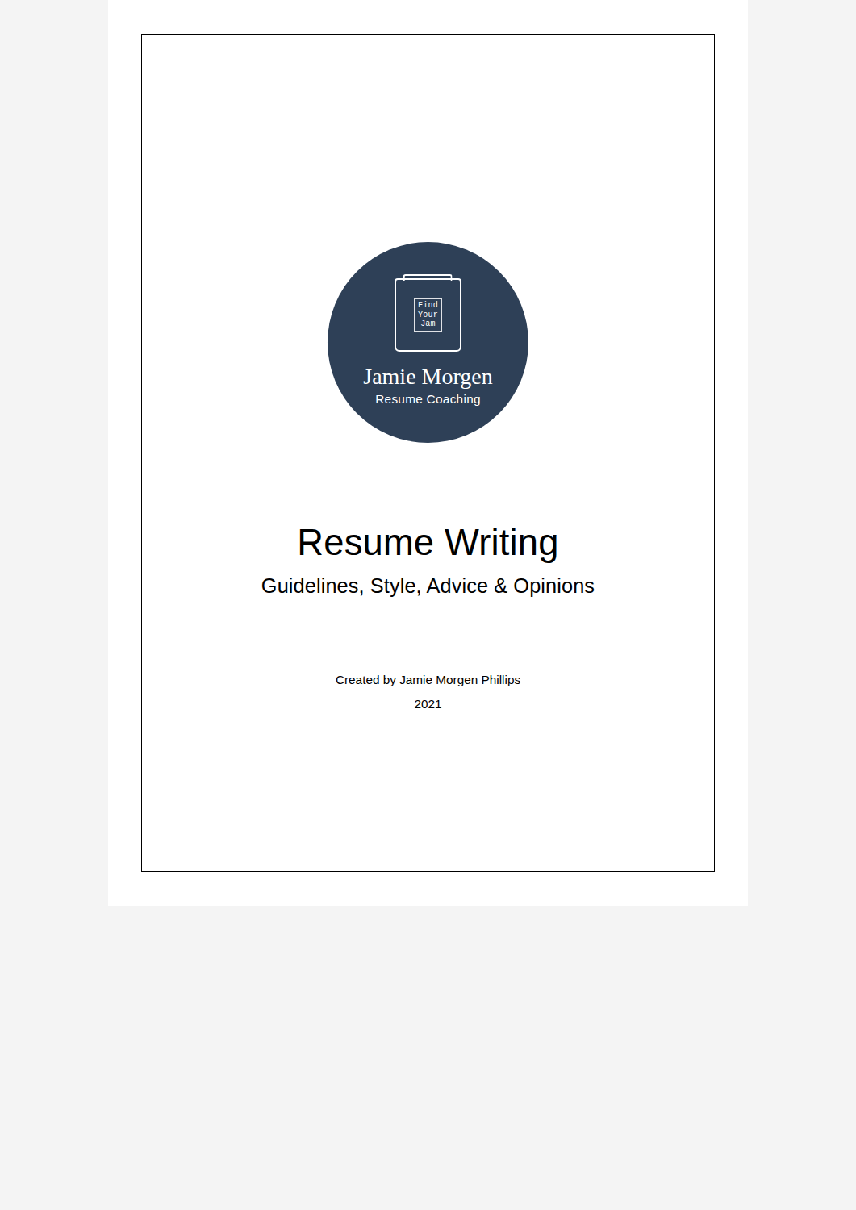Find
Your
Jam
Jamie Morgen
Resume Coaching
Resume Writing
Guidelines, Style, Advice & Opinions
Created by Jamie Morgen Phillips
2021